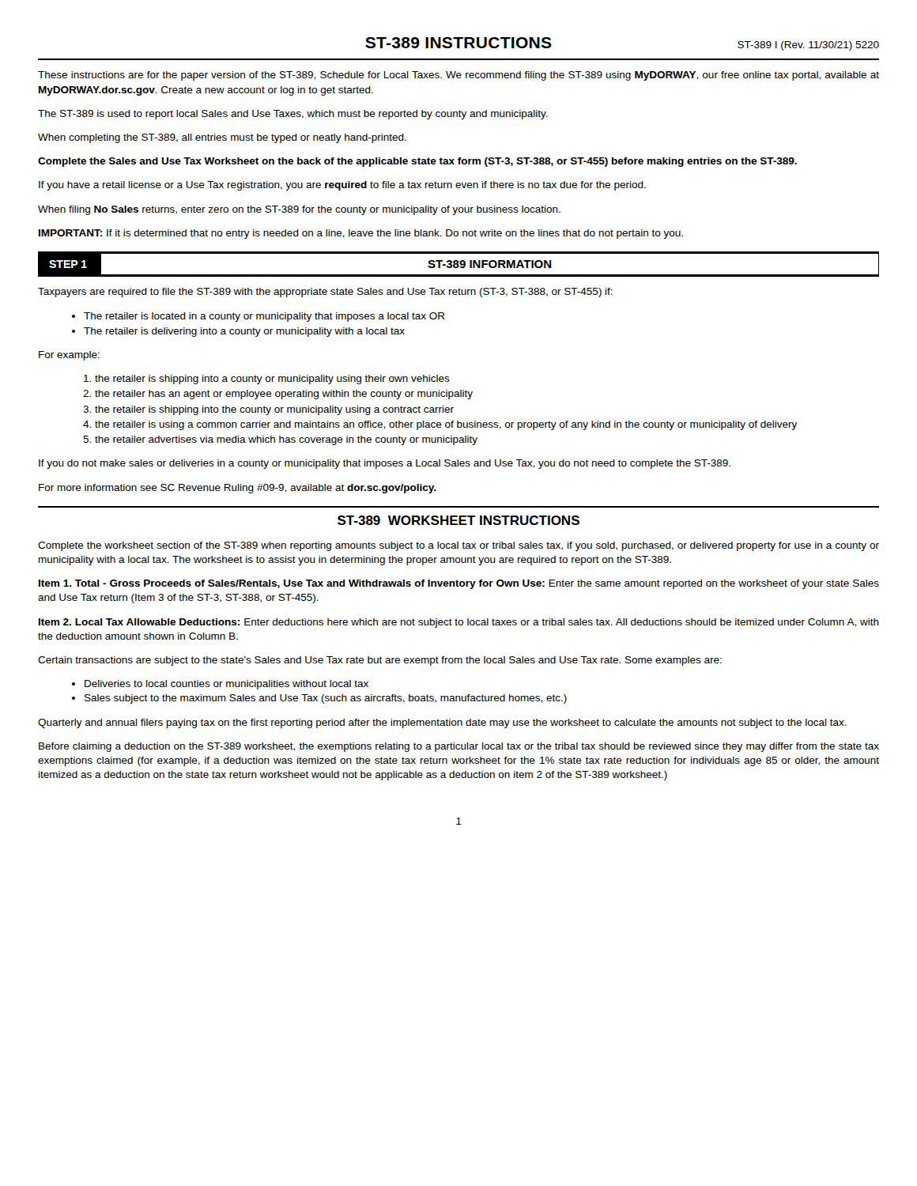ST-389 INSTRUCTIONS
ST-389 I (Rev. 11/30/21) 5220
These instructions are for the paper version of the ST-389, Schedule for Local Taxes. We recommend filing the ST-389 using MyDORWAY, our free online tax portal, available at MyDORWAY.dor.sc.gov. Create a new account or log in to get started.
The ST-389 is used to report local Sales and Use Taxes, which must be reported by county and municipality.
When completing the ST-389, all entries must be typed or neatly hand-printed.
Complete the Sales and Use Tax Worksheet on the back of the applicable state tax form (ST-3, ST-388, or ST-455) before making entries on the ST-389.
If you have a retail license or a Use Tax registration, you are required to file a tax return even if there is no tax due for the period.
When filing No Sales returns, enter zero on the ST-389 for the county or municipality of your business location.
IMPORTANT: If it is determined that no entry is needed on a line, leave the line blank. Do not write on the lines that do not pertain to you.
STEP 1
ST-389 INFORMATION
Taxpayers are required to file the ST-389 with the appropriate state Sales and Use Tax return (ST-3, ST-388, or ST-455) if:
The retailer is located in a county or municipality that imposes a local tax OR
The retailer is delivering into a county or municipality with a local tax
For example:
the retailer is shipping into a county or municipality using their own vehicles
the retailer has an agent or employee operating within the county or municipality
the retailer is shipping into the county or municipality using a contract carrier
the retailer is using a common carrier and maintains an office, other place of business, or property of any kind in the county or municipality of delivery
the retailer advertises via media which has coverage in the county or municipality
If you do not make sales or deliveries in a county or municipality that imposes a Local Sales and Use Tax, you do not need to complete the ST-389.
For more information see SC Revenue Ruling #09-9, available at dor.sc.gov/policy.
ST-389 WORKSHEET INSTRUCTIONS
Complete the worksheet section of the ST-389 when reporting amounts subject to a local tax or tribal sales tax, if you sold, purchased, or delivered property for use in a county or municipality with a local tax. The worksheet is to assist you in determining the proper amount you are required to report on the ST-389.
Item 1. Total - Gross Proceeds of Sales/Rentals, Use Tax and Withdrawals of Inventory for Own Use: Enter the same amount reported on the worksheet of your state Sales and Use Tax return (Item 3 of the ST-3, ST-388, or ST-455).
Item 2. Local Tax Allowable Deductions: Enter deductions here which are not subject to local taxes or a tribal sales tax. All deductions should be itemized under Column A, with the deduction amount shown in Column B.
Certain transactions are subject to the state's Sales and Use Tax rate but are exempt from the local Sales and Use Tax rate. Some examples are:
Deliveries to local counties or municipalities without local tax
Sales subject to the maximum Sales and Use Tax (such as aircrafts, boats, manufactured homes, etc.)
Quarterly and annual filers paying tax on the first reporting period after the implementation date may use the worksheet to calculate the amounts not subject to the local tax.
Before claiming a deduction on the ST-389 worksheet, the exemptions relating to a particular local tax or the tribal tax should be reviewed since they may differ from the state tax exemptions claimed (for example, if a deduction was itemized on the state tax return worksheet for the 1% state tax rate reduction for individuals age 85 or older, the amount itemized as a deduction on the state tax return worksheet would not be applicable as a deduction on item 2 of the ST-389 worksheet.)
1